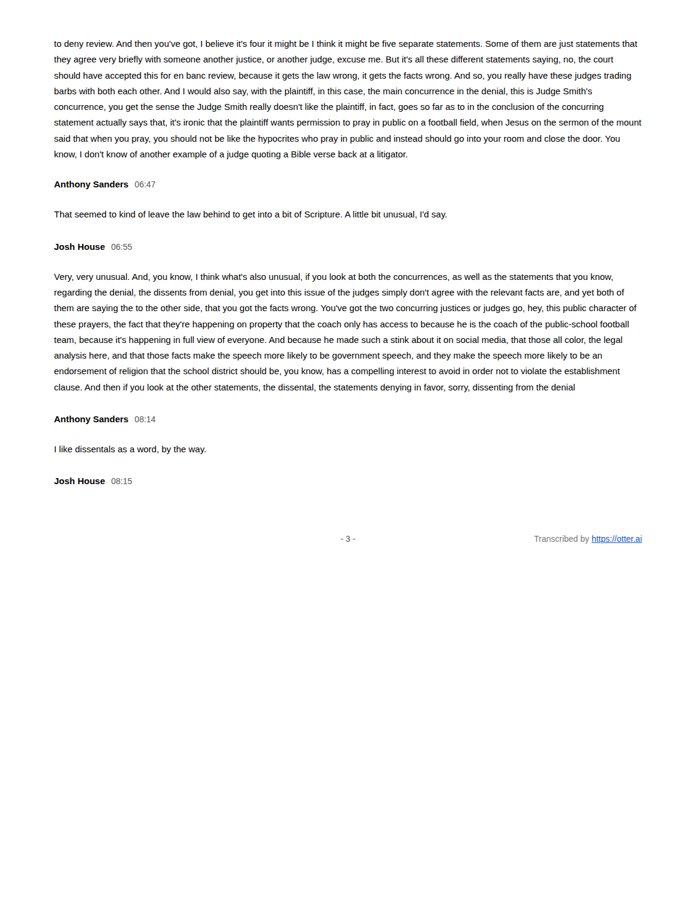to deny review. And then you've got, I believe it's four it might be I think it might be five separate statements. Some of them are just statements that they agree very briefly with someone another justice, or another judge, excuse me. But it's all these different statements saying, no, the court should have accepted this for en banc review, because it gets the law wrong, it gets the facts wrong. And so, you really have these judges trading barbs with both each other. And I would also say, with the plaintiff, in this case, the main concurrence in the denial, this is Judge Smith's concurrence, you get the sense the Judge Smith really doesn't like the plaintiff, in fact, goes so far as to in the conclusion of the concurring statement actually says that, it's ironic that the plaintiff wants permission to pray in public on a football field, when Jesus on the sermon of the mount said that when you pray, you should not be like the hypocrites who pray in public and instead should go into your room and close the door. You know, I don't know of another example of a judge quoting a Bible verse back at a litigator.
Anthony Sanders 06:47
That seemed to kind of leave the law behind to get into a bit of Scripture. A little bit unusual, I'd say.
Josh House 06:55
Very, very unusual. And, you know, I think what's also unusual, if you look at both the concurrences, as well as the statements that you know, regarding the denial, the dissents from denial, you get into this issue of the judges simply don't agree with the relevant facts are, and yet both of them are saying the to the other side, that you got the facts wrong. You've got the two concurring justices or judges go, hey, this public character of these prayers, the fact that they're happening on property that the coach only has access to because he is the coach of the public-school football team, because it's happening in full view of everyone. And because he made such a stink about it on social media, that those all color, the legal analysis here, and that those facts make the speech more likely to be government speech, and they make the speech more likely to be an endorsement of religion that the school district should be, you know, has a compelling interest to avoid in order not to violate the establishment clause. And then if you look at the other statements, the dissental, the statements denying in favor, sorry, dissenting from the denial
Anthony Sanders 08:14
I like dissentals as a word, by the way.
Josh House 08:15
- 3 - Transcribed by https://otter.ai